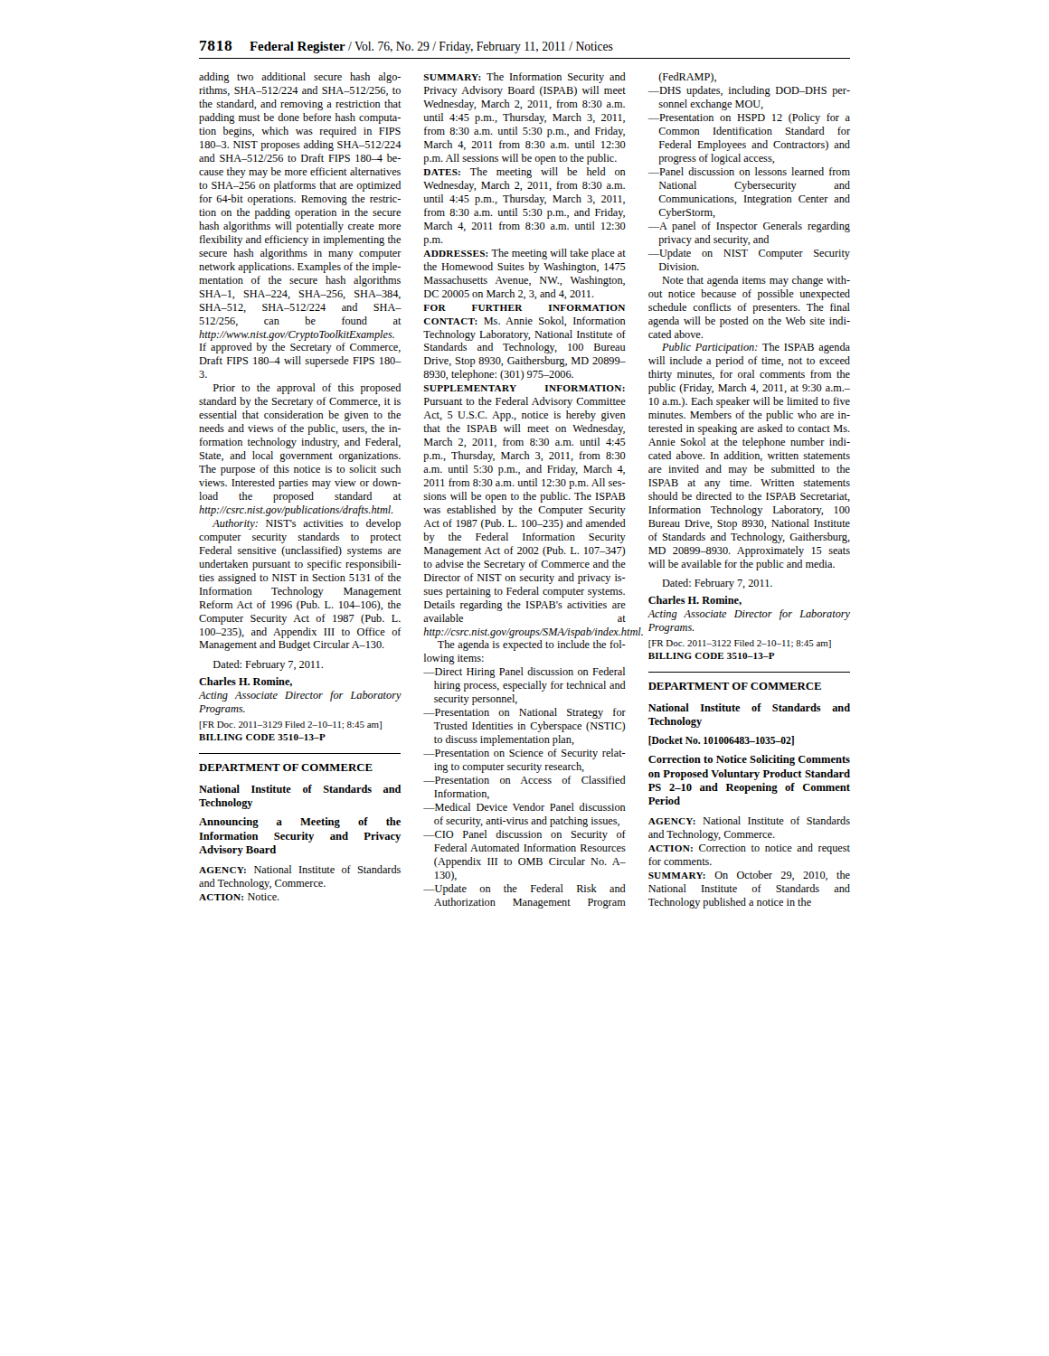7818
Federal Register / Vol. 76, No. 29 / Friday, February 11, 2011 / Notices
adding two additional secure hash algorithms, SHA–512/224 and SHA–512/256, to the standard, and removing a restriction that padding must be done before hash computation begins, which was required in FIPS 180–3. NIST proposes adding SHA–512/224 and SHA–512/256 to Draft FIPS 180–4 because they may be more efficient alternatives to SHA–256 on platforms that are optimized for 64-bit operations. Removing the restriction on the padding operation in the secure hash algorithms will potentially create more flexibility and efficiency in implementing the secure hash algorithms in many computer network applications. Examples of the implementation of the secure hash algorithms SHA–1, SHA–224, SHA–256, SHA–384, SHA–512, SHA–512/224 and SHA–512/256, can be found at http://www.nist.gov/CryptoToolkitExamples. If approved by the Secretary of Commerce, Draft FIPS 180–4 will supersede FIPS 180–3.
Prior to the approval of this proposed standard by the Secretary of Commerce, it is essential that consideration be given to the needs and views of the public, users, the information technology industry, and Federal, State, and local government organizations. The purpose of this notice is to solicit such views. Interested parties may view or download the proposed standard at http://csrc.nist.gov/publications/drafts.html.
Authority: NIST's activities to develop computer security standards to protect Federal sensitive (unclassified) systems are undertaken pursuant to specific responsibilities assigned to NIST in Section 5131 of the Information Technology Management Reform Act of 1996 (Pub. L. 104–106), the Computer Security Act of 1987 (Pub. L. 100–235), and Appendix III to Office of Management and Budget Circular A–130.
Dated: February 7, 2011.
Charles H. Romine,
Acting Associate Director for Laboratory Programs.
[FR Doc. 2011–3129 Filed 2–10–11; 8:45 am]
BILLING CODE 3510–13–P
DEPARTMENT OF COMMERCE
National Institute of Standards and Technology
Announcing a Meeting of the Information Security and Privacy Advisory Board
AGENCY: National Institute of Standards and Technology, Commerce.
ACTION: Notice.
SUMMARY: The Information Security and Privacy Advisory Board (ISPAB) will meet Wednesday, March 2, 2011, from 8:30 a.m. until 4:45 p.m., Thursday, March 3, 2011, from 8:30 a.m. until 5:30 p.m., and Friday, March 4, 2011 from 8:30 a.m. until 12:30 p.m. All sessions will be open to the public.
DATES: The meeting will be held on Wednesday, March 2, 2011, from 8:30 a.m. until 4:45 p.m., Thursday, March 3, 2011, from 8:30 a.m. until 5:30 p.m., and Friday, March 4, 2011 from 8:30 a.m. until 12:30 p.m.
ADDRESSES: The meeting will take place at the Homewood Suites by Washington, 1475 Massachusetts Avenue, NW., Washington, DC 20005 on March 2, 3, and 4, 2011.
FOR FURTHER INFORMATION CONTACT: Ms. Annie Sokol, Information Technology Laboratory, National Institute of Standards and Technology, 100 Bureau Drive, Stop 8930, Gaithersburg, MD 20899–8930, telephone: (301) 975–2006.
SUPPLEMENTARY INFORMATION: Pursuant to the Federal Advisory Committee Act, 5 U.S.C. App., notice is hereby given that the ISPAB will meet on Wednesday, March 2, 2011, from 8:30 a.m. until 4:45 p.m., Thursday, March 3, 2011, from 8:30 a.m. until 5:30 p.m., and Friday, March 4, 2011 from 8:30 a.m. until 12:30 p.m. All sessions will be open to the public. The ISPAB was established by the Computer Security Act of 1987 (Pub. L. 100–235) and amended by the Federal Information Security Management Act of 2002 (Pub. L. 107–347) to advise the Secretary of Commerce and the Director of NIST on security and privacy issues pertaining to Federal computer systems. Details regarding the ISPAB's activities are available at http://csrc.nist.gov/groups/SMA/ispab/index.html.
The agenda is expected to include the following items:
—Direct Hiring Panel discussion on Federal hiring process, especially for technical and security personnel,
—Presentation on National Strategy for Trusted Identities in Cyberspace (NSTIC) to discuss implementation plan,
—Presentation on Science of Security relating to computer security research,
—Presentation on Access of Classified Information,
—Medical Device Vendor Panel discussion of security, anti-virus and patching issues,
—CIO Panel discussion on Security of Federal Automated Information Resources (Appendix III to OMB Circular No. A–130),
—Update on the Federal Risk and Authorization Management Program (FedRAMP),
—DHS updates, including DOD–DHS personnel exchange MOU,
—Presentation on HSPD 12 (Policy for a Common Identification Standard for Federal Employees and Contractors) and progress of logical access,
—Panel discussion on lessons learned from National Cybersecurity and Communications, Integration Center and CyberStorm,
—A panel of Inspector Generals regarding privacy and security, and
—Update on NIST Computer Security Division.
Note that agenda items may change without notice because of possible unexpected schedule conflicts of presenters. The final agenda will be posted on the Web site indicated above.
Public Participation: The ISPAB agenda will include a period of time, not to exceed thirty minutes, for oral comments from the public (Friday, March 4, 2011, at 9:30 a.m.–10 a.m.). Each speaker will be limited to five minutes. Members of the public who are interested in speaking are asked to contact Ms. Annie Sokol at the telephone number indicated above. In addition, written statements are invited and may be submitted to the ISPAB at any time. Written statements should be directed to the ISPAB Secretariat, Information Technology Laboratory, 100 Bureau Drive, Stop 8930, National Institute of Standards and Technology, Gaithersburg, MD 20899–8930. Approximately 15 seats will be available for the public and media.
Dated: February 7, 2011.
Charles H. Romine,
Acting Associate Director for Laboratory Programs.
[FR Doc. 2011–3122 Filed 2–10–11; 8:45 am]
BILLING CODE 3510–13–P
DEPARTMENT OF COMMERCE
National Institute of Standards and Technology
[Docket No. 101006483–1035–02]
Correction to Notice Soliciting Comments on Proposed Voluntary Product Standard PS 2–10 and Reopening of Comment Period
AGENCY: National Institute of Standards and Technology, Commerce.
ACTION: Correction to notice and request for comments.
SUMMARY: On October 29, 2010, the National Institute of Standards and Technology published a notice in the